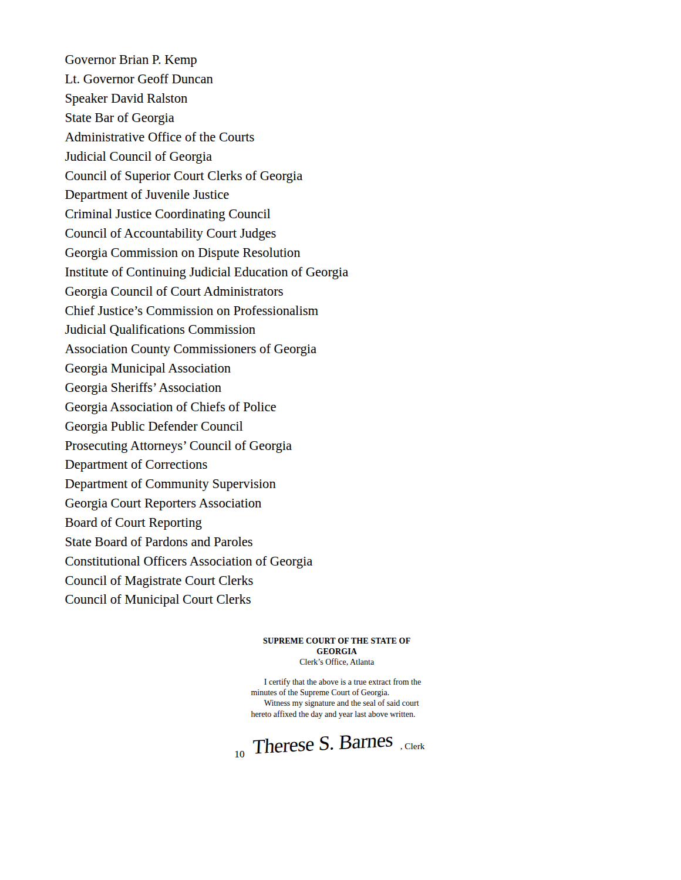Governor Brian P. Kemp
Lt. Governor Geoff Duncan
Speaker David Ralston
State Bar of Georgia
Administrative Office of the Courts
Judicial Council of Georgia
Council of Superior Court Clerks of Georgia
Department of Juvenile Justice
Criminal Justice Coordinating Council
Council of Accountability Court Judges
Georgia Commission on Dispute Resolution
Institute of Continuing Judicial Education of Georgia
Georgia Council of Court Administrators
Chief Justice’s Commission on Professionalism
Judicial Qualifications Commission
Association County Commissioners of Georgia
Georgia Municipal Association
Georgia Sheriffs’ Association
Georgia Association of Chiefs of Police
Georgia Public Defender Council
Prosecuting Attorneys’ Council of Georgia
Department of Corrections
Department of Community Supervision
Georgia Court Reporters Association
Board of Court Reporting
State Board of Pardons and Paroles
Constitutional Officers Association of Georgia
Council of Magistrate Court Clerks
Council of Municipal Court Clerks
Supreme Court of the State of Georgia
Clerk’s Office, Atlanta
I certify that the above is a true extract from the minutes of the Supreme Court of Georgia.
Witness my signature and the seal of said court hereto affixed the day and year last above written.
Therese S. Barnes , Clerk
10